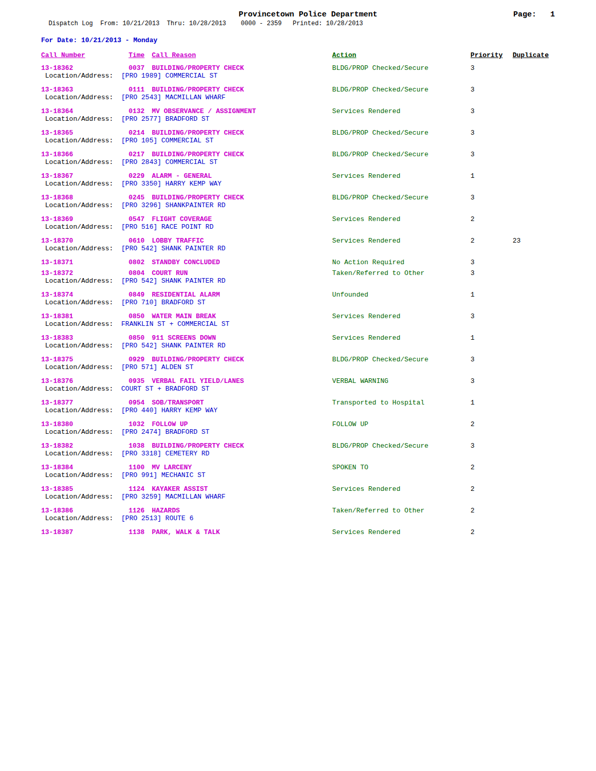Provincetown Police Department Page: 1
Dispatch Log From: 10/21/2013 Thru: 10/28/2013 0000 - 2359 Printed: 10/28/2013
For Date: 10/21/2013 - Monday
| Call Number | Time | Call Reason | Action | Priority | Duplicate |
| 13-18362 | 0037 | BUILDING/PROPERTY CHECK | BLDG/PROP Checked/Secure | 3 | |
| Location/Address: [PRO 1989] COMMERCIAL ST |
| 13-18363 | 0111 | BUILDING/PROPERTY CHECK | BLDG/PROP Checked/Secure | 3 | |
| Location/Address: [PRO 2543] MACMILLAN WHARF |
| 13-18364 | 0132 | MV OBSERVANCE / ASSIGNMENT | Services Rendered | 3 | |
| Location/Address: [PRO 2577] BRADFORD ST |
| 13-18365 | 0214 | BUILDING/PROPERTY CHECK | BLDG/PROP Checked/Secure | 3 | |
| Location/Address: [PRO 105] COMMERCIAL ST |
| 13-18366 | 0217 | BUILDING/PROPERTY CHECK | BLDG/PROP Checked/Secure | 3 | |
| Location/Address: [PRO 2843] COMMERCIAL ST |
| 13-18367 | 0229 | ALARM - GENERAL | Services Rendered | 1 | |
| Location/Address: [PRO 3350] HARRY KEMP WAY |
| 13-18368 | 0245 | BUILDING/PROPERTY CHECK | BLDG/PROP Checked/Secure | 3 | |
| Location/Address: [PRO 3296] SHANKPAINTER RD |
| 13-18369 | 0547 | FLIGHT COVERAGE | Services Rendered | 2 | |
| Location/Address: [PRO 516] RACE POINT RD |
| 13-18370 | 0610 | LOBBY TRAFFIC | Services Rendered | 2 | 23 |
| Location/Address: [PRO 542] SHANK PAINTER RD |
| 13-18371 | 0802 | STANDBY CONCLUDED | No Action Required | 3 | |
| 13-18372 | 0804 | COURT RUN | Taken/Referred to Other | 3 | |
| Location/Address: [PRO 542] SHANK PAINTER RD |
| 13-18374 | 0849 | RESIDENTIAL ALARM | Unfounded | 1 | |
| Location/Address: [PRO 710] BRADFORD ST |
| 13-18381 | 0850 | WATER MAIN BREAK | Services Rendered | 3 | |
| Location/Address: FRANKLIN ST + COMMERCIAL ST |
| 13-18383 | 0850 | 911 SCREENS DOWN | Services Rendered | 1 | |
| Location/Address: [PRO 542] SHANK PAINTER RD |
| 13-18375 | 0929 | BUILDING/PROPERTY CHECK | BLDG/PROP Checked/Secure | 3 | |
| Location/Address: [PRO 571] ALDEN ST |
| 13-18376 | 0935 | VERBAL FAIL YIELD/LANES | VERBAL WARNING | 3 | |
| Location/Address: COURT ST + BRADFORD ST |
| 13-18377 | 0954 | SOB/TRANSPORT | Transported to Hospital | 1 | |
| Location/Address: [PRO 440] HARRY KEMP WAY |
| 13-18380 | 1032 | FOLLOW UP | FOLLOW UP | 2 | |
| Location/Address: [PRO 2474] BRADFORD ST |
| 13-18382 | 1038 | BUILDING/PROPERTY CHECK | BLDG/PROP Checked/Secure | 3 | |
| Location/Address: [PRO 3318] CEMETERY RD |
| 13-18384 | 1100 | MV LARCENY | SPOKEN TO | 2 | |
| Location/Address: [PRO 991] MECHANIC ST |
| 13-18385 | 1124 | KAYAKER ASSIST | Services Rendered | 2 | |
| Location/Address: [PRO 3259] MACMILLAN WHARF |
| 13-18386 | 1126 | HAZARDS | Taken/Referred to Other | 2 | |
| Location/Address: [PRO 2513] ROUTE 6 |
| 13-18387 | 1138 | PARK, WALK & TALK | Services Rendered | 2 | |